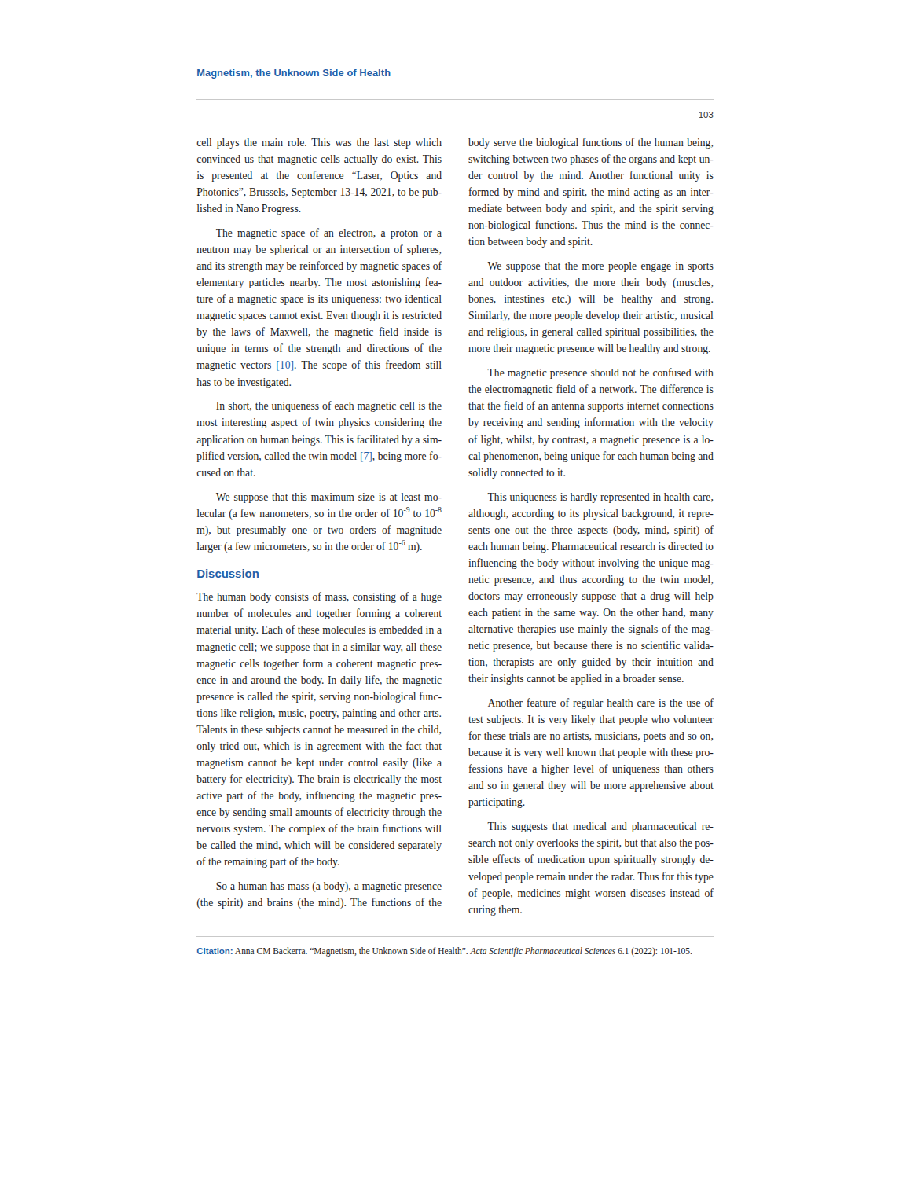Magnetism, the Unknown Side of Health
103
cell plays the main role. This was the last step which convinced us that magnetic cells actually do exist. This is presented at the conference “Laser, Optics and Photonics”, Brussels, September 13-14, 2021, to be published in Nano Progress.
The magnetic space of an electron, a proton or a neutron may be spherical or an intersection of spheres, and its strength may be reinforced by magnetic spaces of elementary particles nearby. The most astonishing feature of a magnetic space is its uniqueness: two identical magnetic spaces cannot exist. Even though it is restricted by the laws of Maxwell, the magnetic field inside is unique in terms of the strength and directions of the magnetic vectors [10]. The scope of this freedom still has to be investigated.
In short, the uniqueness of each magnetic cell is the most interesting aspect of twin physics considering the application on human beings. This is facilitated by a simplified version, called the twin model [7], being more focused on that.
We suppose that this maximum size is at least molecular (a few nanometers, so in the order of 10-9 to 10-8 m), but presumably one or two orders of magnitude larger (a few micrometers, so in the order of 10-6 m).
Discussion
The human body consists of mass, consisting of a huge number of molecules and together forming a coherent material unity. Each of these molecules is embedded in a magnetic cell; we suppose that in a similar way, all these magnetic cells together form a coherent magnetic presence in and around the body. In daily life, the magnetic presence is called the spirit, serving non-biological functions like religion, music, poetry, painting and other arts. Talents in these subjects cannot be measured in the child, only tried out, which is in agreement with the fact that magnetism cannot be kept under control easily (like a battery for electricity). The brain is electrically the most active part of the body, influencing the magnetic presence by sending small amounts of electricity through the nervous system. The complex of the brain functions will be called the mind, which will be considered separately of the remaining part of the body.
So a human has mass (a body), a magnetic presence (the spirit) and brains (the mind). The functions of the body serve the biological functions of the human being, switching between two phases of the organs and kept under control by the mind. Another functional unity is formed by mind and spirit, the mind acting as an intermediate between body and spirit, and the spirit serving non-biological functions. Thus the mind is the connection between body and spirit.
We suppose that the more people engage in sports and outdoor activities, the more their body (muscles, bones, intestines etc.) will be healthy and strong. Similarly, the more people develop their artistic, musical and religious, in general called spiritual possibilities, the more their magnetic presence will be healthy and strong.
The magnetic presence should not be confused with the electromagnetic field of a network. The difference is that the field of an antenna supports internet connections by receiving and sending information with the velocity of light, whilst, by contrast, a magnetic presence is a local phenomenon, being unique for each human being and solidly connected to it.
This uniqueness is hardly represented in health care, although, according to its physical background, it represents one out the three aspects (body, mind, spirit) of each human being. Pharmaceutical research is directed to influencing the body without involving the unique magnetic presence, and thus according to the twin model, doctors may erroneously suppose that a drug will help each patient in the same way. On the other hand, many alternative therapies use mainly the signals of the magnetic presence, but because there is no scientific validation, therapists are only guided by their intuition and their insights cannot be applied in a broader sense.
Another feature of regular health care is the use of test subjects. It is very likely that people who volunteer for these trials are no artists, musicians, poets and so on, because it is very well known that people with these professions have a higher level of uniqueness than others and so in general they will be more apprehensive about participating.
This suggests that medical and pharmaceutical research not only overlooks the spirit, but that also the possible effects of medication upon spiritually strongly developed people remain under the radar. Thus for this type of people, medicines might worsen diseases instead of curing them.
Citation: Anna CM Backerra. “Magnetism, the Unknown Side of Health”. Acta Scientific Pharmaceutical Sciences 6.1 (2022): 101-105.